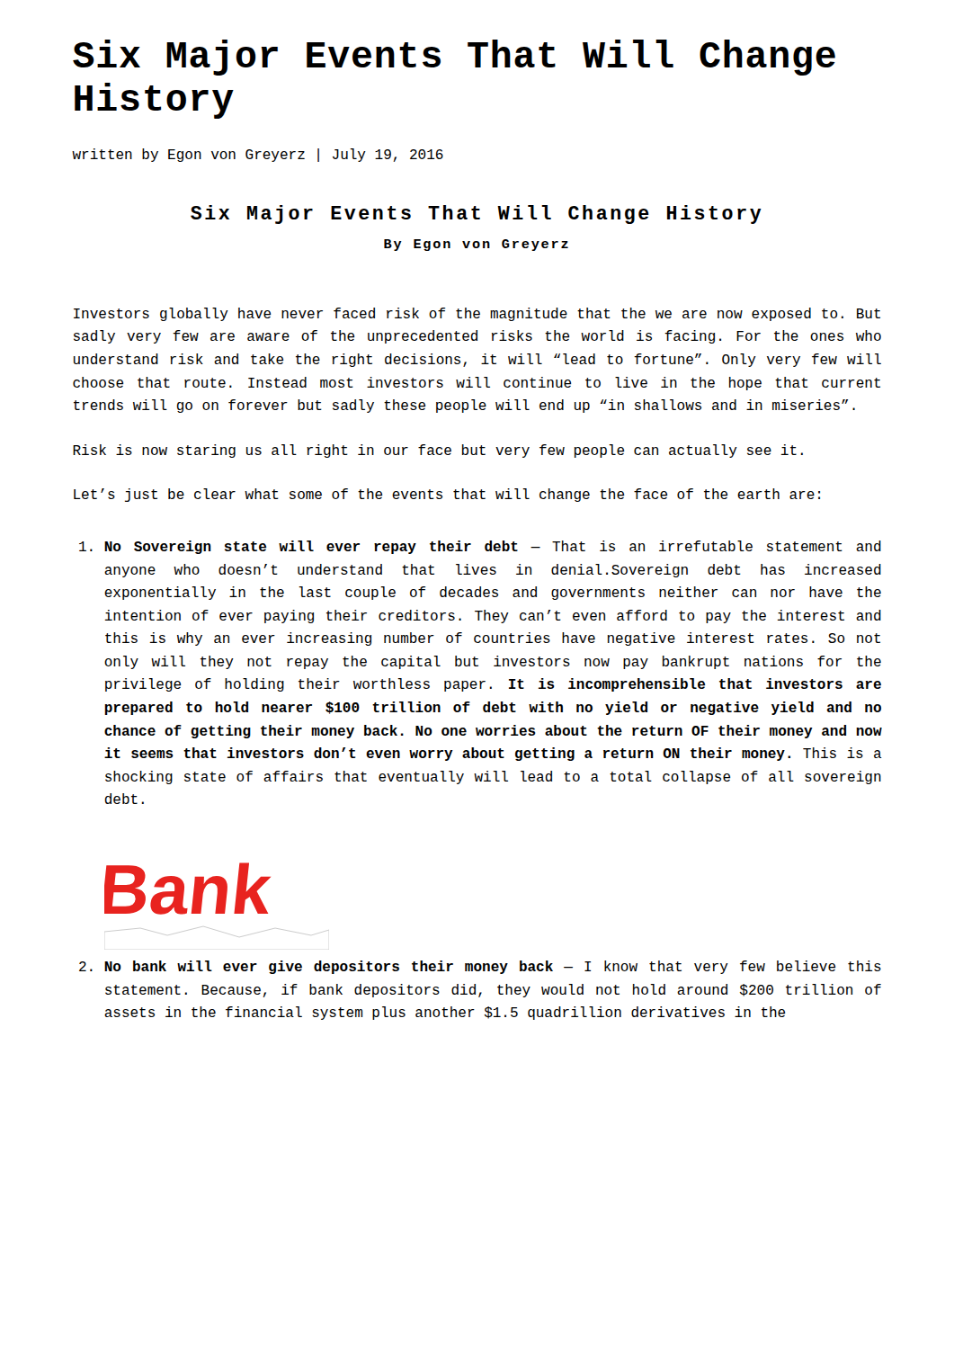Six Major Events That Will Change History
written by Egon von Greyerz | July 19, 2016
Six Major Events That Will Change History
By Egon von Greyerz
Investors globally have never faced risk of the magnitude that the we are now exposed to. But sadly very few are aware of the unprecedented risks the world is facing. For the ones who understand risk and take the right decisions, it will “lead to fortune”. Only very few will choose that route. Instead most investors will continue to live in the hope that current trends will go on forever but sadly these people will end up “in shallows and in miseries”.
Risk is now staring us all right in our face but very few people can actually see it.
Let’s just be clear what some of the events that will change the face of the earth are:
No Sovereign state will ever repay their debt — That is an irrefutable statement and anyone who doesn’t understand that lives in denial.Sovereign debt has increased exponentially in the last couple of decades and governments neither can nor have the intention of ever paying their creditors. They can’t even afford to pay the interest and this is why an ever increasing number of countries have negative interest rates. So not only will they not repay the capital but investors now pay bankrupt nations for the privilege of holding their worthless paper. It is incomprehensible that investors are prepared to hold nearer $100 trillion of debt with no yield or negative yield and no chance of getting their money back. No one worries about the return OF their money and now it seems that investors don’t even worry about getting a return ON their money. This is a shocking state of affairs that eventually will lead to a total collapse of all sovereign debt.
No bank will ever give depositors their money back — I know that very few believe this statement. Because, if bank depositors did, they would not hold around $200 trillion of assets in the financial system plus another $1.5 quadrillion derivatives in the